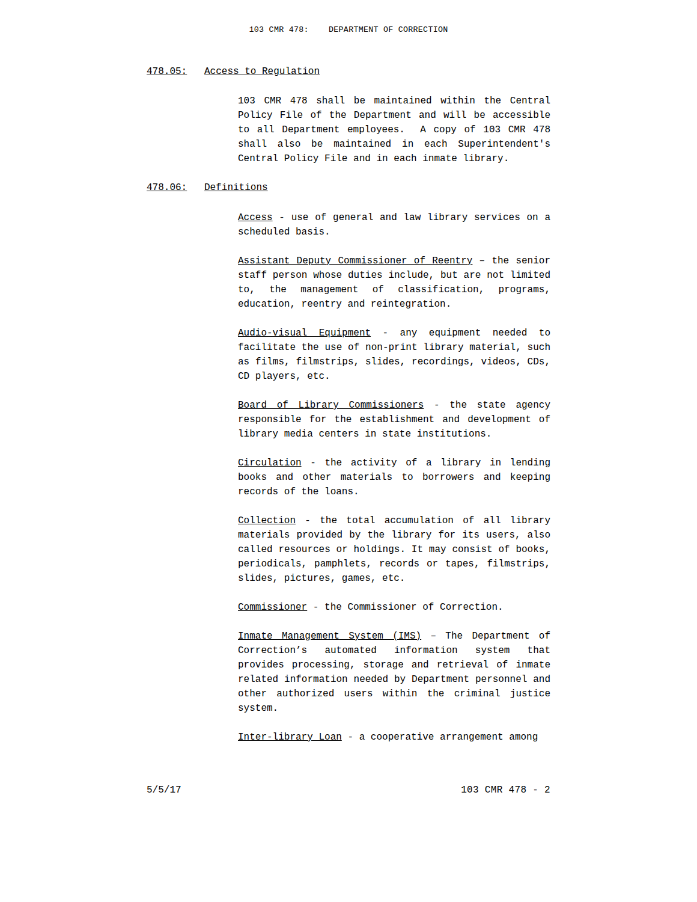103 CMR 478: DEPARTMENT OF CORRECTION
478.05:
Access to Regulation
103 CMR 478 shall be maintained within the Central Policy File of the Department and will be accessible to all Department employees. A copy of 103 CMR 478 shall also be maintained in each Superintendent's Central Policy File and in each inmate library.
478.06:
Definitions
Access - use of general and law library services on a scheduled basis.
Assistant Deputy Commissioner of Reentry – the senior staff person whose duties include, but are not limited to, the management of classification, programs, education, reentry and reintegration.
Audio-visual Equipment - any equipment needed to facilitate the use of non-print library material, such as films, filmstrips, slides, recordings, videos, CDs, CD players, etc.
Board of Library Commissioners - the state agency responsible for the establishment and development of library media centers in state institutions.
Circulation - the activity of a library in lending books and other materials to borrowers and keeping records of the loans.
Collection - the total accumulation of all library materials provided by the library for its users, also called resources or holdings. It may consist of books, periodicals, pamphlets, records or tapes, filmstrips, slides, pictures, games, etc.
Commissioner - the Commissioner of Correction.
Inmate Management System (IMS) – The Department of Correction’s automated information system that provides processing, storage and retrieval of inmate related information needed by Department personnel and other authorized users within the criminal justice system.
Inter-library Loan - a cooperative arrangement among
5/5/17
103 CMR 478 - 2